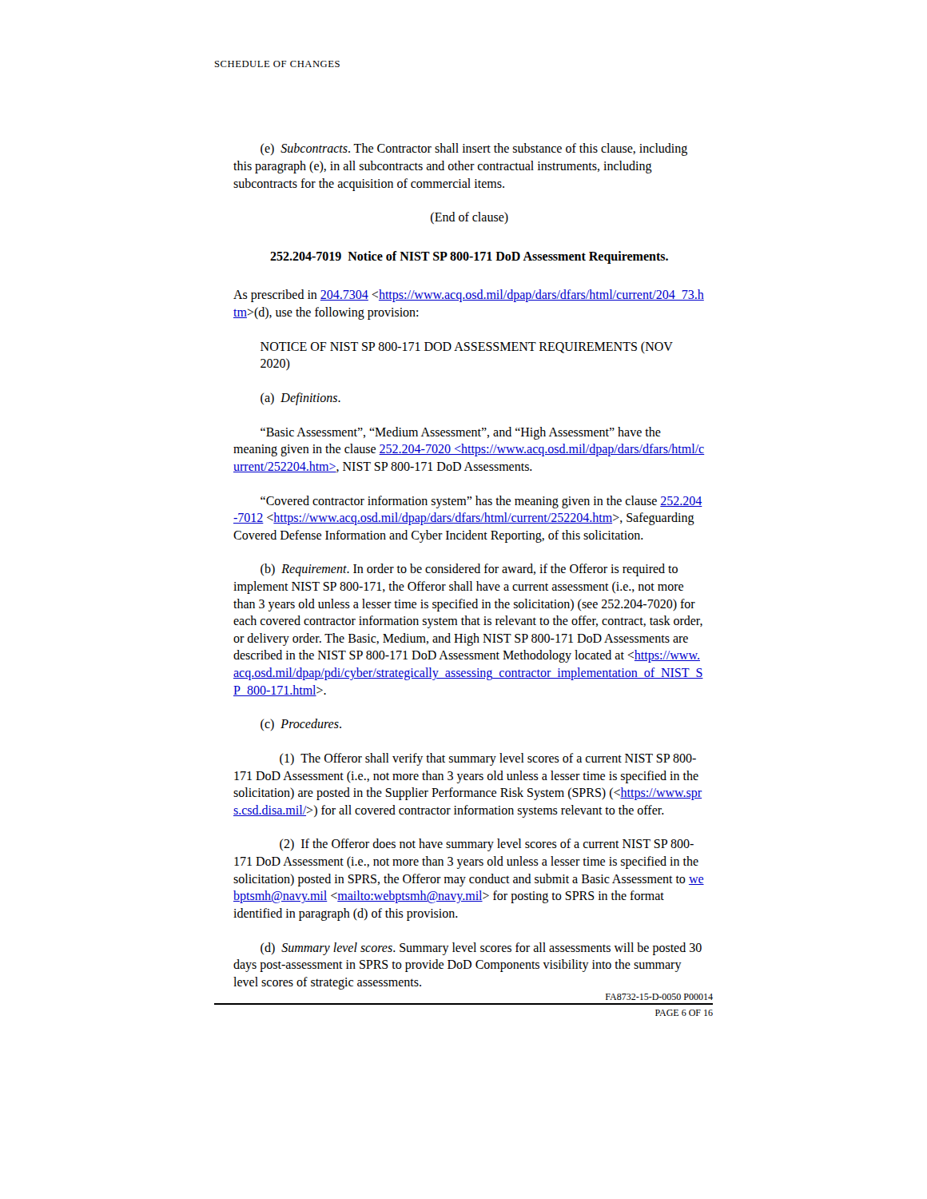SCHEDULE OF CHANGES
(e) Subcontracts. The Contractor shall insert the substance of this clause, including this paragraph (e), in all subcontracts and other contractual instruments, including subcontracts for the acquisition of commercial items.
(End of clause)
252.204-7019 Notice of NIST SP 800-171 DoD Assessment Requirements.
As prescribed in 204.7304 <https://www.acq.osd.mil/dpap/dars/dfars/html/current/204_73.htm>(d), use the following provision:
NOTICE OF NIST SP 800-171 DOD ASSESSMENT REQUIREMENTS (NOV 2020)
(a) Definitions.
“Basic Assessment”, “Medium Assessment”, and “High Assessment” have the meaning given in the clause 252.204-7020 <https://www.acq.osd.mil/dpap/dars/dfars/html/current/252204.htm>, NIST SP 800-171 DoD Assessments.
“Covered contractor information system” has the meaning given in the clause 252.204-7012 <https://www.acq.osd.mil/dpap/dars/dfars/html/current/252204.htm>, Safeguarding Covered Defense Information and Cyber Incident Reporting, of this solicitation.
(b) Requirement. In order to be considered for award, if the Offeror is required to implement NIST SP 800-171, the Offeror shall have a current assessment (i.e., not more than 3 years old unless a lesser time is specified in the solicitation) (see 252.204-7020) for each covered contractor information system that is relevant to the offer, contract, task order, or delivery order. The Basic, Medium, and High NIST SP 800-171 DoD Assessments are described in the NIST SP 800-171 DoD Assessment Methodology located at <https://www.acq.osd.mil/dpap/pdi/cyber/strategically_assessing_contractor_implementation_of_NIST_SP_800-171.html>.
(c) Procedures.
(1) The Offeror shall verify that summary level scores of a current NIST SP 800-171 DoD Assessment (i.e., not more than 3 years old unless a lesser time is specified in the solicitation) are posted in the Supplier Performance Risk System (SPRS) (<https://www.sprs.csd.disa.mil/>) for all covered contractor information systems relevant to the offer.
(2) If the Offeror does not have summary level scores of a current NIST SP 800-171 DoD Assessment (i.e., not more than 3 years old unless a lesser time is specified in the solicitation) posted in SPRS, the Offeror may conduct and submit a Basic Assessment to webptsmh@navy.mil <mailto:webptsmh@navy.mil> for posting to SPRS in the format identified in paragraph (d) of this provision.
(d) Summary level scores. Summary level scores for all assessments will be posted 30 days post-assessment in SPRS to provide DoD Components visibility into the summary level scores of strategic assessments.
FA8732-15-D-0050 P00014
PAGE 6 OF 16